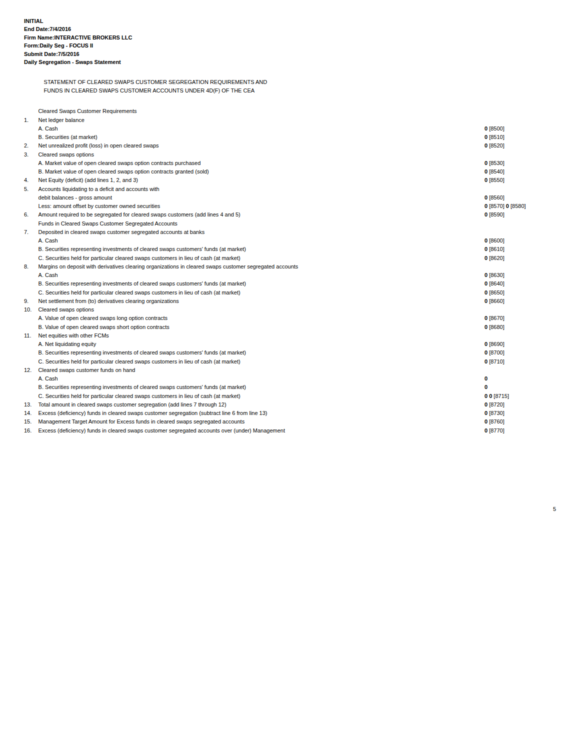INITIAL
End Date:7/4/2016
Firm Name:INTERACTIVE BROKERS LLC
Form:Daily Seg - FOCUS II
Submit Date:7/5/2016
Daily Segregation - Swaps Statement
STATEMENT OF CLEARED SWAPS CUSTOMER SEGREGATION REQUIREMENTS AND
FUNDS IN CLEARED SWAPS CUSTOMER ACCOUNTS UNDER 4D(F) OF THE CEA
| | Cleared Swaps Customer Requirements | |
| 1. | Net ledger balance | |
| | A. Cash | 0 [8500] |
| | B. Securities (at market) | 0 [8510] |
| 2. | Net unrealized profit (loss) in open cleared swaps | 0 [8520] |
| 3. | Cleared swaps options | |
| | A. Market value of open cleared swaps option contracts purchased | 0 [8530] |
| | B. Market value of open cleared swaps option contracts granted (sold) | 0 [8540] |
| 4. | Net Equity (deficit) (add lines 1, 2, and 3) | 0 [8550] |
| 5. | Accounts liquidating to a deficit and accounts with | |
| | debit balances - gross amount | 0 [8560] |
| | Less: amount offset by customer owned securities | 0 [8570] 0 [8580] |
| 6. | Amount required to be segregated for cleared swaps customers (add lines 4 and 5) | 0 [8590] |
| | Funds in Cleared Swaps Customer Segregated Accounts | |
| 7. | Deposited in cleared swaps customer segregated accounts at banks | |
| | A. Cash | 0 [8600] |
| | B. Securities representing investments of cleared swaps customers' funds (at market) | 0 [8610] |
| | C. Securities held for particular cleared swaps customers in lieu of cash (at market) | 0 [8620] |
| 8. | Margins on deposit with derivatives clearing organizations in cleared swaps customer segregated accounts | |
| | A. Cash | 0 [8630] |
| | B. Securities representing investments of cleared swaps customers' funds (at market) | 0 [8640] |
| | C. Securities held for particular cleared swaps customers in lieu of cash (at market) | 0 [8650] |
| 9. | Net settlement from (to) derivatives clearing organizations | 0 [8660] |
| 10. | Cleared swaps options | |
| | A. Value of open cleared swaps long option contracts | 0 [8670] |
| | B. Value of open cleared swaps short option contracts | 0 [8680] |
| 11. | Net equities with other FCMs | |
| | A. Net liquidating equity | 0 [8690] |
| | B. Securities representing investments of cleared swaps customers' funds (at market) | 0 [8700] |
| | C. Securities held for particular cleared swaps customers in lieu of cash (at market) | 0 [8710] |
| 12. | Cleared swaps customer funds on hand | |
| | A. Cash | 0 |
| | B. Securities representing investments of cleared swaps customers' funds (at market) | 0 |
| | C. Securities held for particular cleared swaps customers in lieu of cash (at market) | 0 0 [8715] |
| 13. | Total amount in cleared swaps customer segregation (add lines 7 through 12) | 0 [8720] |
| 14. | Excess (deficiency) funds in cleared swaps customer segregation (subtract line 6 from line 13) | 0 [8730] |
| 15. | Management Target Amount for Excess funds in cleared swaps segregated accounts | 0 [8760] |
| 16. | Excess (deficiency) funds in cleared swaps customer segregated accounts over (under) Management | 0 [8770] |
5